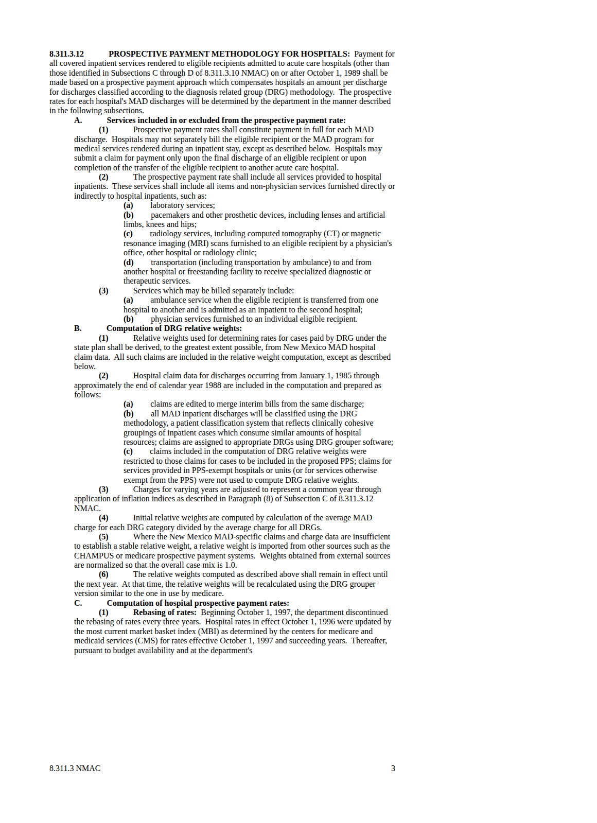8.311.3.12 PROSPECTIVE PAYMENT METHODOLOGY FOR HOSPITALS: Payment for all covered inpatient services rendered to eligible recipients admitted to acute care hospitals (other than those identified in Subsections C through D of 8.311.3.10 NMAC) on or after October 1, 1989 shall be made based on a prospective payment approach which compensates hospitals an amount per discharge for discharges classified according to the diagnosis related group (DRG) methodology. The prospective rates for each hospital's MAD discharges will be determined by the department in the manner described in the following subsections.
A. Services included in or excluded from the prospective payment rate:
(1) Prospective payment rates shall constitute payment in full for each MAD discharge. Hospitals may not separately bill the eligible recipient or the MAD program for medical services rendered during an inpatient stay, except as described below. Hospitals may submit a claim for payment only upon the final discharge of an eligible recipient or upon completion of the transfer of the eligible recipient to another acute care hospital.
(2) The prospective payment rate shall include all services provided to hospital inpatients. These services shall include all items and non-physician services furnished directly or indirectly to hospital inpatients, such as:
(a) laboratory services;
(b) pacemakers and other prosthetic devices, including lenses and artificial limbs, knees and hips;
(c) radiology services, including computed tomography (CT) or magnetic resonance imaging (MRI) scans furnished to an eligible recipient by a physician's office, other hospital or radiology clinic;
(d) transportation (including transportation by ambulance) to and from another hospital or freestanding facility to receive specialized diagnostic or therapeutic services.
(3) Services which may be billed separately include:
(a) ambulance service when the eligible recipient is transferred from one hospital to another and is admitted as an inpatient to the second hospital;
(b) physician services furnished to an individual eligible recipient.
B. Computation of DRG relative weights:
(1) Relative weights used for determining rates for cases paid by DRG under the state plan shall be derived, to the greatest extent possible, from New Mexico MAD hospital claim data. All such claims are included in the relative weight computation, except as described below.
(2) Hospital claim data for discharges occurring from January 1, 1985 through approximately the end of calendar year 1988 are included in the computation and prepared as follows:
(a) claims are edited to merge interim bills from the same discharge;
(b) all MAD inpatient discharges will be classified using the DRG methodology, a patient classification system that reflects clinically cohesive groupings of inpatient cases which consume similar amounts of hospital resources; claims are assigned to appropriate DRGs using DRG grouper software;
(c) claims included in the computation of DRG relative weights were restricted to those claims for cases to be included in the proposed PPS; claims for services provided in PPS-exempt hospitals or units (or for services otherwise exempt from the PPS) were not used to compute DRG relative weights.
(3) Charges for varying years are adjusted to represent a common year through application of inflation indices as described in Paragraph (8) of Subsection C of 8.311.3.12 NMAC.
(4) Initial relative weights are computed by calculation of the average MAD charge for each DRG category divided by the average charge for all DRGs.
(5) Where the New Mexico MAD-specific claims and charge data are insufficient to establish a stable relative weight, a relative weight is imported from other sources such as the CHAMPUS or medicare prospective payment systems. Weights obtained from external sources are normalized so that the overall case mix is 1.0.
(6) The relative weights computed as described above shall remain in effect until the next year. At that time, the relative weights will be recalculated using the DRG grouper version similar to the one in use by medicare.
C. Computation of hospital prospective payment rates:
(1) Rebasing of rates: Beginning October 1, 1997, the department discontinued the rebasing of rates every three years. Hospital rates in effect October 1, 1996 were updated by the most current market basket index (MBI) as determined by the centers for medicare and medicaid services (CMS) for rates effective October 1, 1997 and succeeding years. Thereafter, pursuant to budget availability and at the department's
8.311.3 NMAC 3